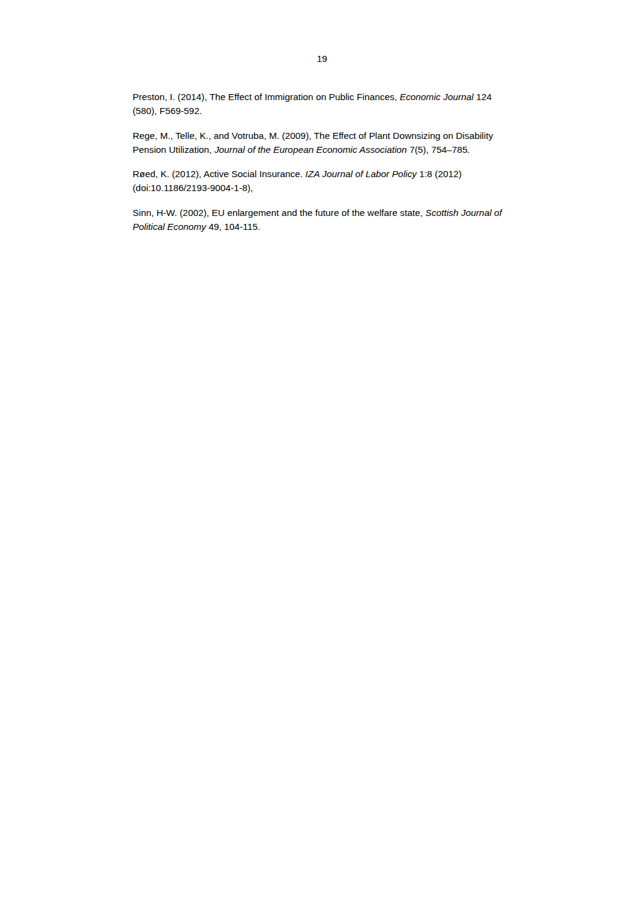19
Preston, I. (2014), The Effect of Immigration on Public Finances, Economic Journal 124 (580), F569-592.
Rege, M., Telle, K., and Votruba, M. (2009), The Effect of Plant Downsizing on Disability Pension Utilization, Journal of the European Economic Association 7(5), 754–785.
Røed, K. (2012), Active Social Insurance. IZA Journal of Labor Policy 1:8 (2012) (doi:10.1186/2193-9004-1-8),
Sinn, H-W. (2002), EU enlargement and the future of the welfare state, Scottish Journal of Political Economy 49, 104-115.